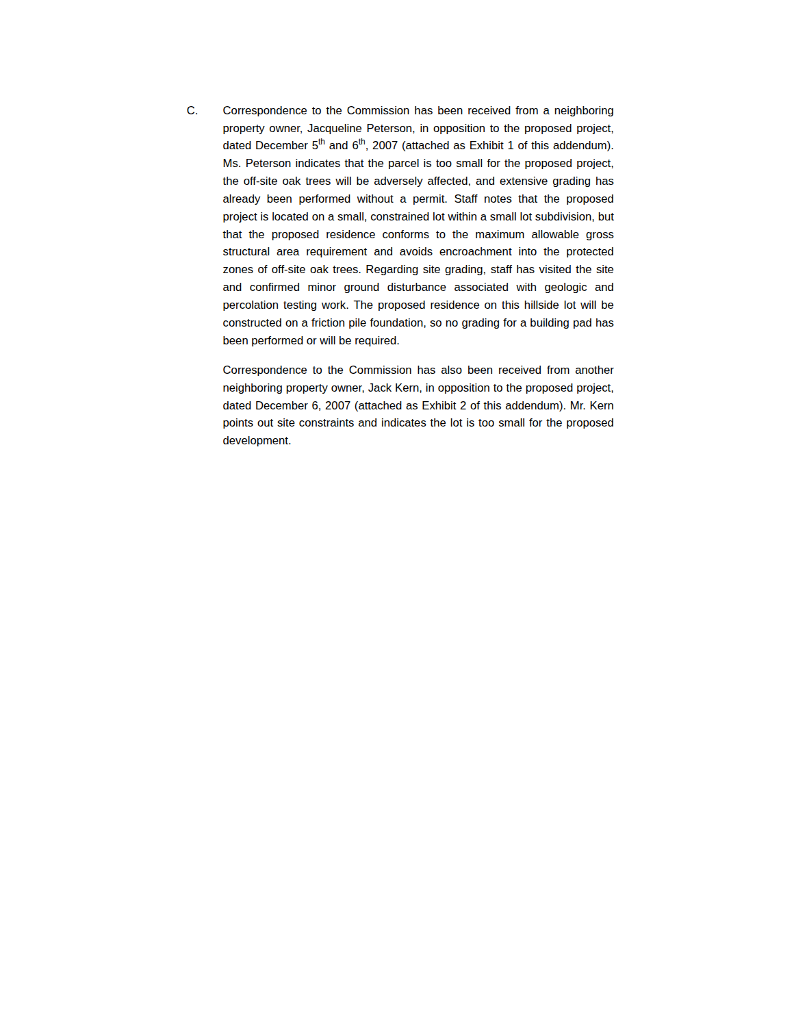C.
Correspondence to the Commission has been received from a neighboring property owner, Jacqueline Peterson, in opposition to the proposed project, dated December 5th and 6th, 2007 (attached as Exhibit 1 of this addendum). Ms. Peterson indicates that the parcel is too small for the proposed project, the off-site oak trees will be adversely affected, and extensive grading has already been performed without a permit. Staff notes that the proposed project is located on a small, constrained lot within a small lot subdivision, but that the proposed residence conforms to the maximum allowable gross structural area requirement and avoids encroachment into the protected zones of off-site oak trees. Regarding site grading, staff has visited the site and confirmed minor ground disturbance associated with geologic and percolation testing work. The proposed residence on this hillside lot will be constructed on a friction pile foundation, so no grading for a building pad has been performed or will be required.
Correspondence to the Commission has also been received from another neighboring property owner, Jack Kern, in opposition to the proposed project, dated December 6, 2007 (attached as Exhibit 2 of this addendum). Mr. Kern points out site constraints and indicates the lot is too small for the proposed development.